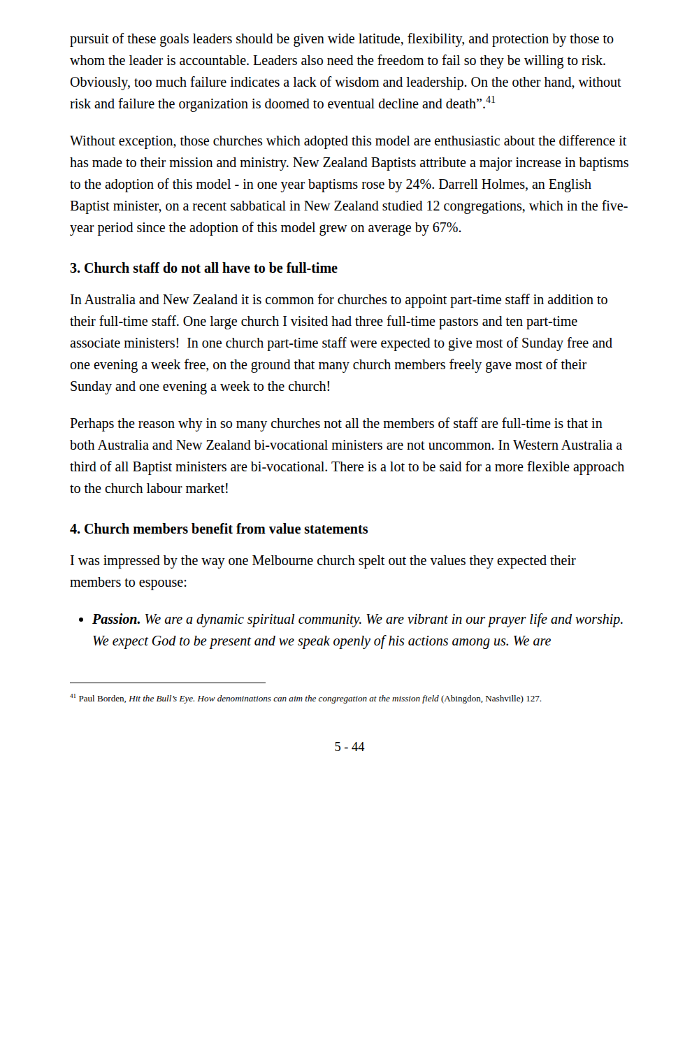pursuit of these goals leaders should be given wide latitude, flexibility, and protection by those to whom the leader is accountable. Leaders also need the freedom to fail so they be willing to risk. Obviously, too much failure indicates a lack of wisdom and leadership. On the other hand, without risk and failure the organization is doomed to eventual decline and death”.41
Without exception, those churches which adopted this model are enthusiastic about the difference it has made to their mission and ministry. New Zealand Baptists attribute a major increase in baptisms to the adoption of this model - in one year baptisms rose by 24%. Darrell Holmes, an English Baptist minister, on a recent sabbatical in New Zealand studied 12 congregations, which in the five-year period since the adoption of this model grew on average by 67%.
3. Church staff do not all have to be full-time
In Australia and New Zealand it is common for churches to appoint part-time staff in addition to their full-time staff. One large church I visited had three full-time pastors and ten part-time associate ministers! In one church part-time staff were expected to give most of Sunday free and one evening a week free, on the ground that many church members freely gave most of their Sunday and one evening a week to the church!
Perhaps the reason why in so many churches not all the members of staff are full-time is that in both Australia and New Zealand bi-vocational ministers are not uncommon. In Western Australia a third of all Baptist ministers are bi-vocational. There is a lot to be said for a more flexible approach to the church labour market!
4. Church members benefit from value statements
I was impressed by the way one Melbourne church spelt out the values they expected their members to espouse:
Passion. We are a dynamic spiritual community. We are vibrant in our prayer life and worship. We expect God to be present and we speak openly of his actions among us. We are
41 Paul Borden, Hit the Bull’s Eye. How denominations can aim the congregation at the mission field (Abingdon, Nashville) 127.
5 - 44